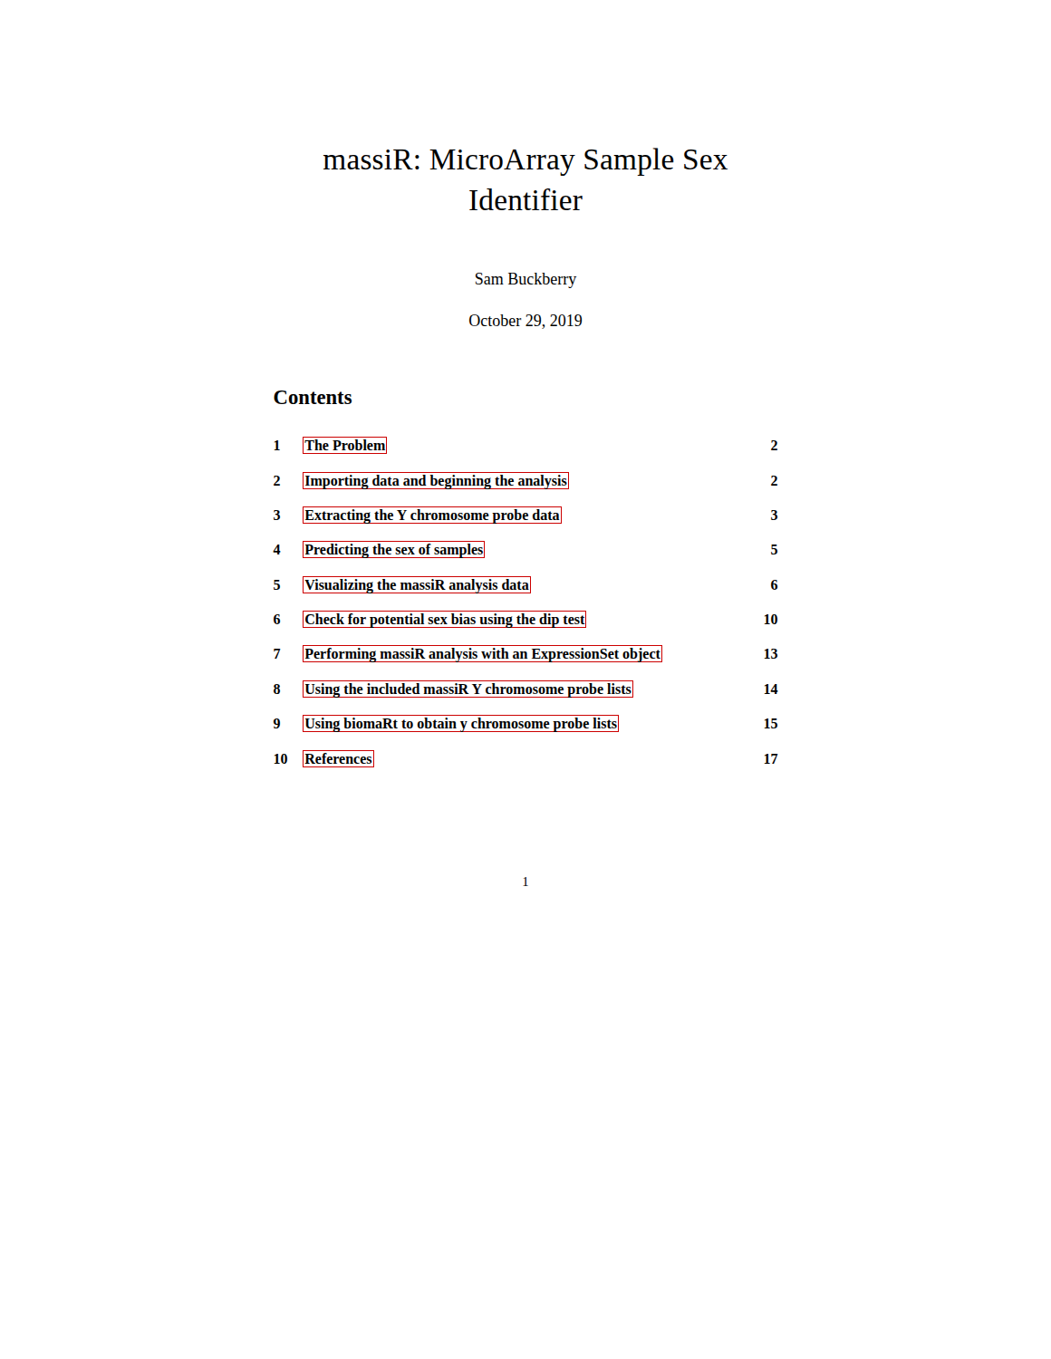massiR: MicroArray Sample Sex Identifier
Sam Buckberry
October 29, 2019
Contents
1 The Problem 2
2 Importing data and beginning the analysis 2
3 Extracting the Y chromosome probe data 3
4 Predicting the sex of samples 5
5 Visualizing the massiR analysis data 6
6 Check for potential sex bias using the dip test 10
7 Performing massiR analysis with an ExpressionSet object 13
8 Using the included massiR Y chromosome probe lists 14
9 Using biomaRt to obtain y chromosome probe lists 15
10 References 17
1